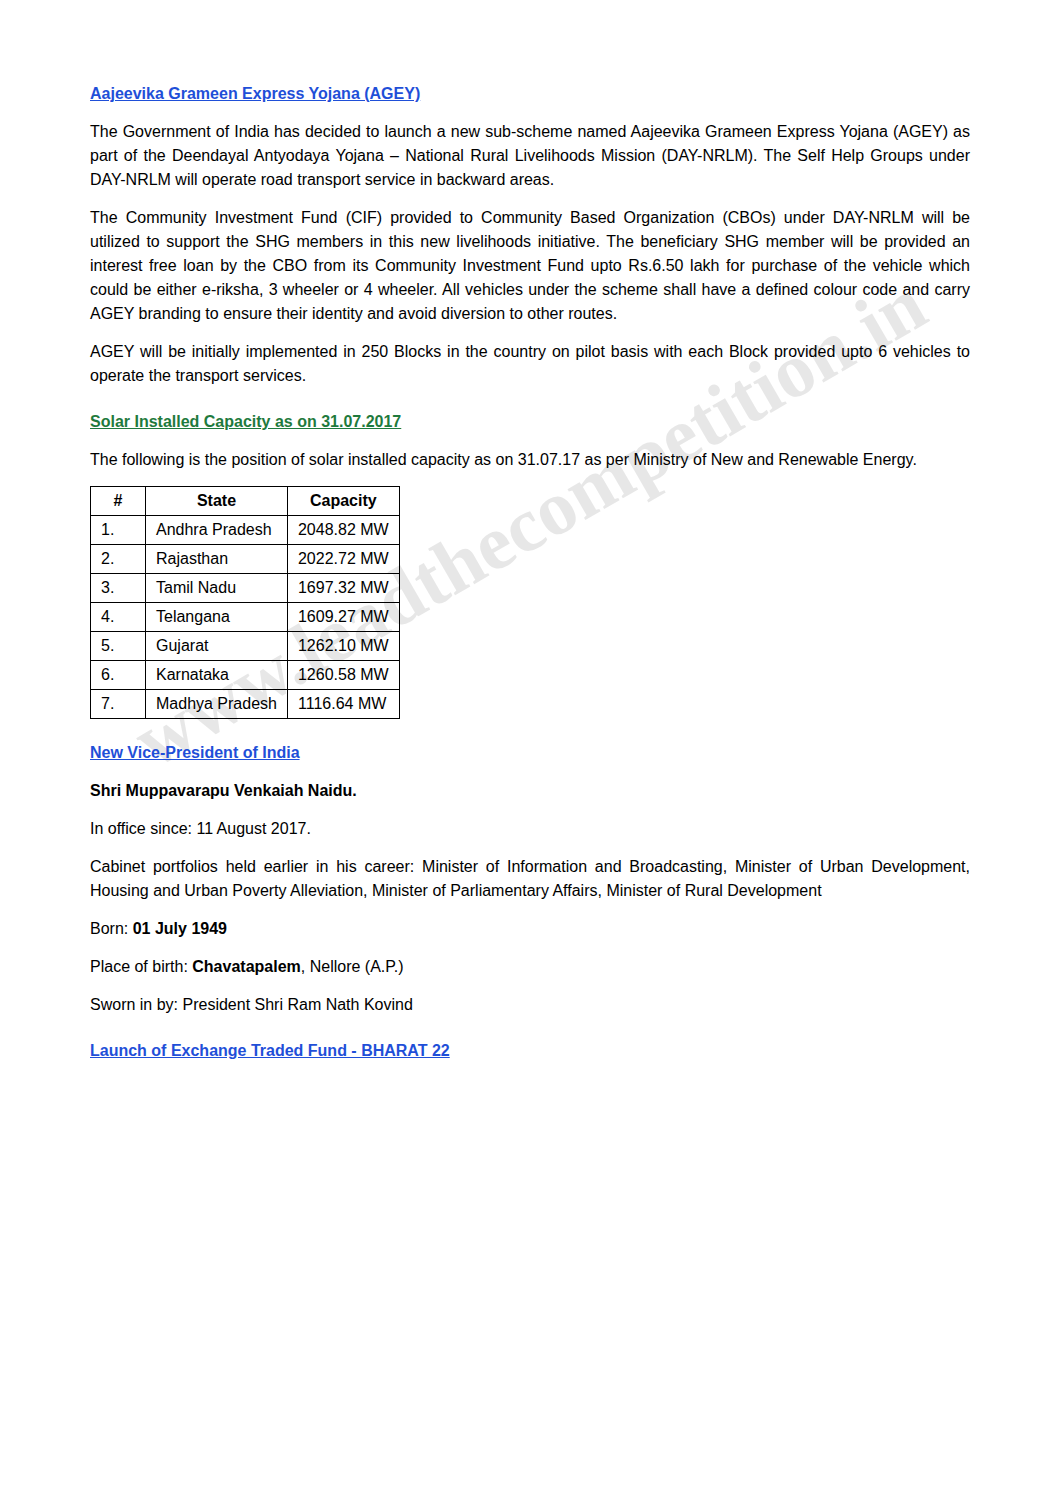www.leadthecompetition.in
Aajeevika Grameen Express Yojana (AGEY)
The Government of India has decided to launch a new sub-scheme named Aajeevika Grameen Express Yojana (AGEY) as part of the Deendayal Antyodaya Yojana – National Rural Livelihoods Mission (DAY-NRLM). The Self Help Groups under DAY-NRLM will operate road transport service in backward areas.
The Community Investment Fund (CIF) provided to Community Based Organization (CBOs) under DAY-NRLM will be utilized to support the SHG members in this new livelihoods initiative. The beneficiary SHG member will be provided an interest free loan by the CBO from its Community Investment Fund upto Rs.6.50 lakh for purchase of the vehicle which could be either e-riksha, 3 wheeler or 4 wheeler. All vehicles under the scheme shall have a defined colour code and carry AGEY branding to ensure their identity and avoid diversion to other routes.
AGEY will be initially implemented in 250 Blocks in the country on pilot basis with each Block provided upto 6 vehicles to operate the transport services.
Solar Installed Capacity as on 31.07.2017
The following is the position of solar installed capacity as on 31.07.17 as per Ministry of New and Renewable Energy.
| # | State | Capacity |
| --- | --- | --- |
| 1. | Andhra Pradesh | 2048.82 MW |
| 2. | Rajasthan | 2022.72 MW |
| 3. | Tamil Nadu | 1697.32 MW |
| 4. | Telangana | 1609.27 MW |
| 5. | Gujarat | 1262.10 MW |
| 6. | Karnataka | 1260.58 MW |
| 7. | Madhya Pradesh | 1116.64 MW |
New Vice-President of India
Shri Muppavarapu Venkaiah Naidu.
In office since: 11 August 2017.
Cabinet portfolios held earlier in his career: Minister of Information and Broadcasting, Minister of Urban Development, Housing and Urban Poverty Alleviation, Minister of Parliamentary Affairs, Minister of Rural Development
Born: 01 July 1949
Place of birth: Chavatapalem, Nellore (A.P.)
Sworn in by: President Shri Ram Nath Kovind
Launch of Exchange Traded Fund - BHARAT 22